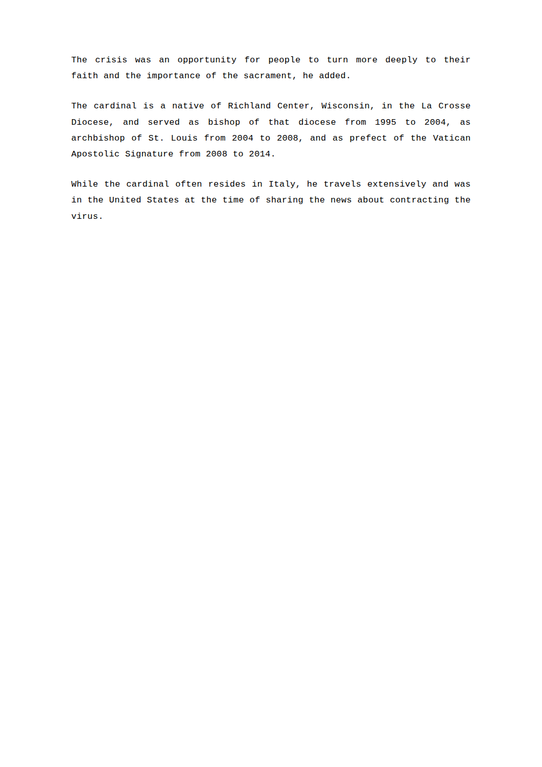The crisis was an opportunity for people to turn more deeply to their faith and the importance of the sacrament, he added.
The cardinal is a native of Richland Center, Wisconsin, in the La Crosse Diocese, and served as bishop of that diocese from 1995 to 2004, as archbishop of St. Louis from 2004 to 2008, and as prefect of the Vatican Apostolic Signature from 2008 to 2014.
While the cardinal often resides in Italy, he travels extensively and was in the United States at the time of sharing the news about contracting the virus.